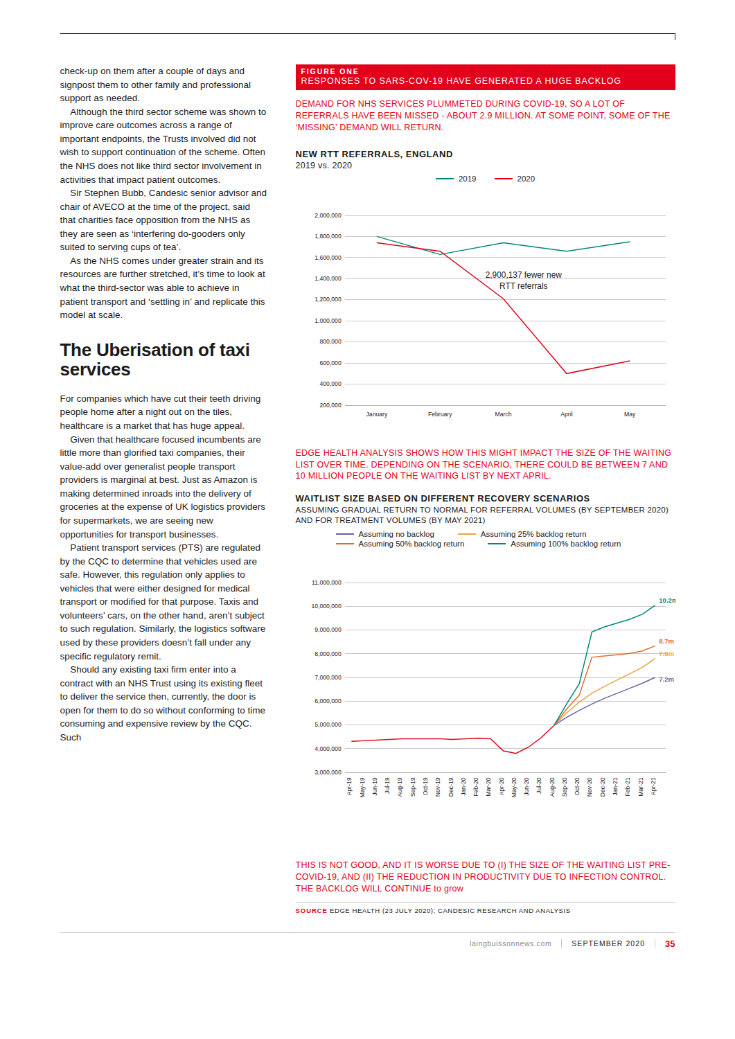check-up on them after a couple of days and signpost them to other family and professional support as needed.
Although the third sector scheme was shown to improve care outcomes across a range of important endpoints, the Trusts involved did not wish to support continuation of the scheme. Often the NHS does not like third sector involvement in activities that impact patient outcomes.
Sir Stephen Bubb, Candesic senior advisor and chair of AVECO at the time of the project, said that charities face opposition from the NHS as they are seen as ‘interfering do-gooders only suited to serving cups of tea’.
As the NHS comes under greater strain and its resources are further stretched, it’s time to look at what the third-sector was able to achieve in patient transport and ‘settling in’ and replicate this model at scale.
The Uberisation of taxi services
For companies which have cut their teeth driving people home after a night out on the tiles, healthcare is a market that has huge appeal.
Given that healthcare focused incumbents are little more than glorified taxi companies, their value-add over generalist people transport providers is marginal at best. Just as Amazon is making determined inroads into the delivery of groceries at the expense of UK logistics providers for supermarkets, we are seeing new opportunities for transport businesses.
Patient transport services (PTS) are regulated by the CQC to determine that vehicles used are safe. However, this regulation only applies to vehicles that were either designed for medical transport or modified for that purpose. Taxis and volunteers’ cars, on the other hand, aren’t subject to such regulation. Similarly, the logistics software used by these providers doesn’t fall under any specific regulatory remit.
Should any existing taxi firm enter into a contract with an NHS Trust using its existing fleet to deliver the service then, currently, the door is open for them to do so without conforming to time consuming and expensive review by the CQC. Such
Figure one Responses to SARS-COV-19 have generated a huge backlog
Demand for NHS services plummeted during COVID-19, so a lot of referrals have been missed - about 2.9 million. At some point, some of the ‘missing’ demand will return.
New RTT referrals, England
2019 vs. 2020
2019 2020
2,000,000 1,800,000 1,600,000 1,400,000 1,200,000 1,000,000 800,000 600,000 400,000 200,000 January February March April May 2,900,137 fewer new RTT referrals
Edge Health analysis shows how this might impact the size of the waiting list over time. Depending on the scenario, there could be between 7 and 10 million people on the waiting list by next April.
Waitlist size based on different recovery scenarios
Assuming gradual return to normal for referral volumes (by September 2020) and for treatment volumes (by May 2021)
Assuming no backlog Assuming 25% backlog return
Assuming 50% backlog return Assuming 100% backlog return
11,000,000 10,000,000 9,000,000 8,000,000 7,000,000 6,000,000 5,000,000 4,000,000 3,000,000 Apr-19 May-19 Jun-19 Jul-19 Aug-19 Sep-19 Oct-19 Nov-19 Dec-19 Jan-20 Feb-20 Mar-20 Apr-20 May-20 Jun-20 Jul-20 Aug-20 Sep-20 Oct-20 Nov-20 Dec-20 Jan-21 Feb-21 Mar-21 Apr-21 10.2m 8.7m 7.9m 7.2m
This is not good, and it is worse due to (i) the size of the waiting list pre-COVID-19, and (ii) the reduction in productivity due to infection control. The backlog will continue to grow
SOURCE EDGE HEALTH (23 JULY 2020); CANDESIC RESEARCH AND ANALYSIS
laingbuissonnews.com SEPTEMBER 2020 35